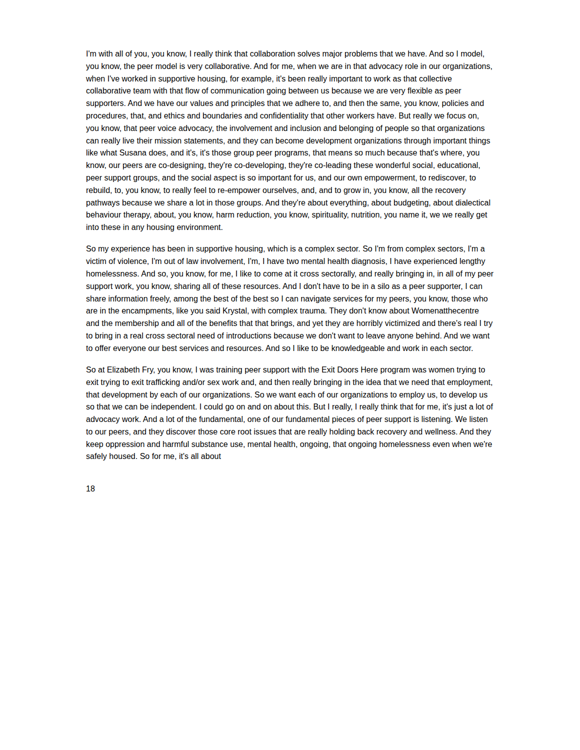I'm with all of you, you know, I really think that collaboration solves major problems that we have. And so I model, you know, the peer model is very collaborative. And for me, when we are in that advocacy role in our organizations, when I've worked in supportive housing, for example, it's been really important to work as that collective collaborative team with that flow of communication going between us because we are very flexible as peer supporters. And we have our values and principles that we adhere to, and then the same, you know, policies and procedures, that, and ethics and boundaries and confidentiality that other workers have. But really we focus on, you know, that peer voice advocacy, the involvement and inclusion and belonging of people so that organizations can really live their mission statements, and they can become development organizations through important things like what Susana does, and it's, it's those group peer programs, that means so much because that's where, you know, our peers are co-designing, they're co-developing, they're co-leading these wonderful social, educational, peer support groups, and the social aspect is so important for us, and our own empowerment, to rediscover, to rebuild, to, you know, to really feel to re-empower ourselves, and, and to grow in, you know, all the recovery pathways because we share a lot in those groups. And they're about everything, about budgeting, about dialectical behaviour therapy, about, you know, harm reduction, you know, spirituality, nutrition, you name it, we we really get into these in any housing environment.
So my experience has been in supportive housing, which is a complex sector. So I'm from complex sectors, I'm a victim of violence, I'm out of law involvement, I'm, I have two mental health diagnosis, I have experienced lengthy homelessness. And so, you know, for me, I like to come at it cross sectorally, and really bringing in, in all of my peer support work, you know, sharing all of these resources. And I don't have to be in a silo as a peer supporter, I can share information freely, among the best of the best so I can navigate services for my peers, you know, those who are in the encampments, like you said Krystal, with complex trauma. They don't know about Womenatthecentre and the membership and all of the benefits that that brings, and yet they are horribly victimized and there's real I try to bring in a real cross sectoral need of introductions because we don't want to leave anyone behind. And we want to offer everyone our best services and resources. And so I like to be knowledgeable and work in each sector.
So at Elizabeth Fry, you know, I was training peer support with the Exit Doors Here program was women trying to exit trying to exit trafficking and/or sex work and, and then really bringing in the idea that we need that employment, that development by each of our organizations. So we want each of our organizations to employ us, to develop us so that we can be independent. I could go on and on about this. But I really, I really think that for me, it's just a lot of advocacy work. And a lot of the fundamental, one of our fundamental pieces of peer support is listening. We listen to our peers, and they discover those core root issues that are really holding back recovery and wellness. And they keep oppression and harmful substance use, mental health, ongoing, that ongoing homelessness even when we're safely housed. So for me, it's all about
18